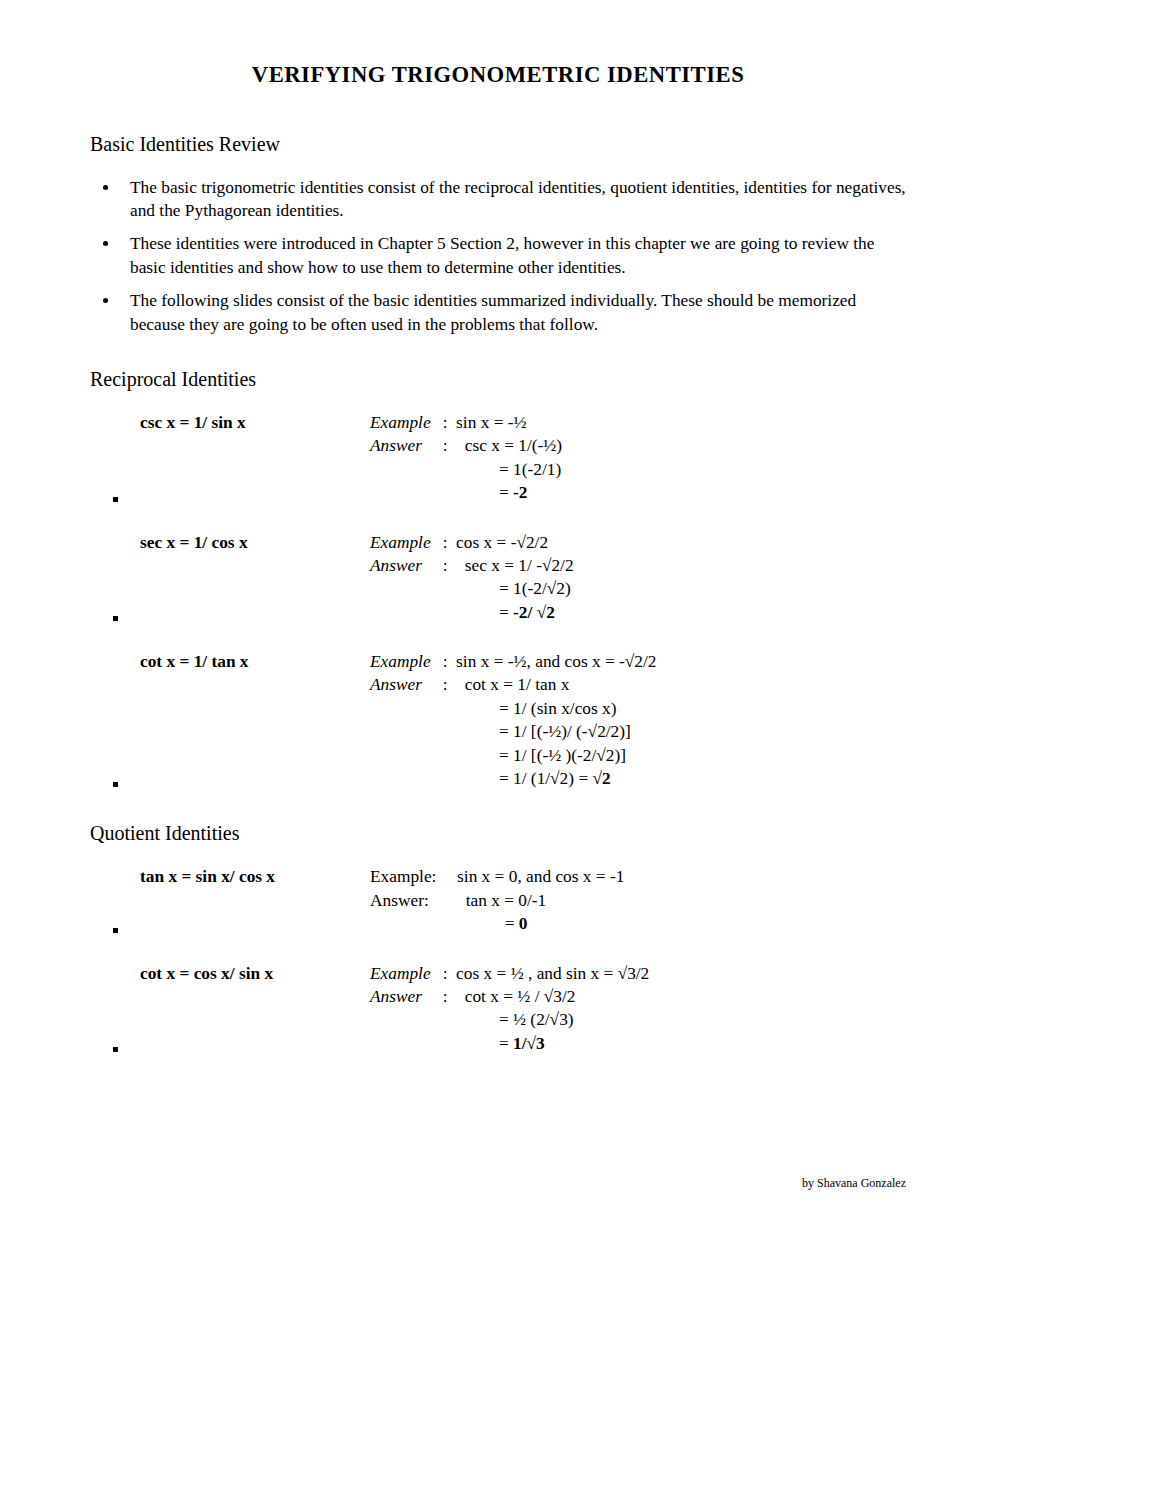VERIFYING TRIGONOMETRIC IDENTITIES
Basic Identities Review
The basic trigonometric identities consist of the reciprocal identities, quotient identities, identities for negatives, and the Pythagorean identities.
These identities were introduced in Chapter 5 Section 2, however in this chapter we are going to review the basic identities and show how to use them to determine other identities.
The following slides consist of the basic identities summarized individually. These should be memorized because they are going to be often used in the problems that follow.
Reciprocal Identities
csc x = 1/ sin x
Example: sin x = -½
Answer: csc x = 1/(-½)
= 1(-2/1)
= -2
sec x = 1/ cos x
Example: cos x = -√2/2
Answer: sec x = 1/ -√2/2
= 1(-2/√2)
= -2/ √2
cot x = 1/ tan x
Example: sin x = -½, and cos x = -√2/2
Answer: cot x = 1/ tan x
= 1/ (sin x/cos x)
= 1/ [(-½)/ (-√2/2)]
= 1/ [(-½ )(-2/√2)]
= 1/ (1/√2) = √2
Quotient Identities
tan x = sin x/ cos x
Example: sin x = 0, and cos x = -1
Answer: tan x = 0/-1
= 0
cot x = cos x/ sin x
Example: cos x = ½ , and sin x = √3/2
Answer: cot x = ½ / √3/2
= ½ (2/√3)
= 1/√3
by Shavana Gonzalez